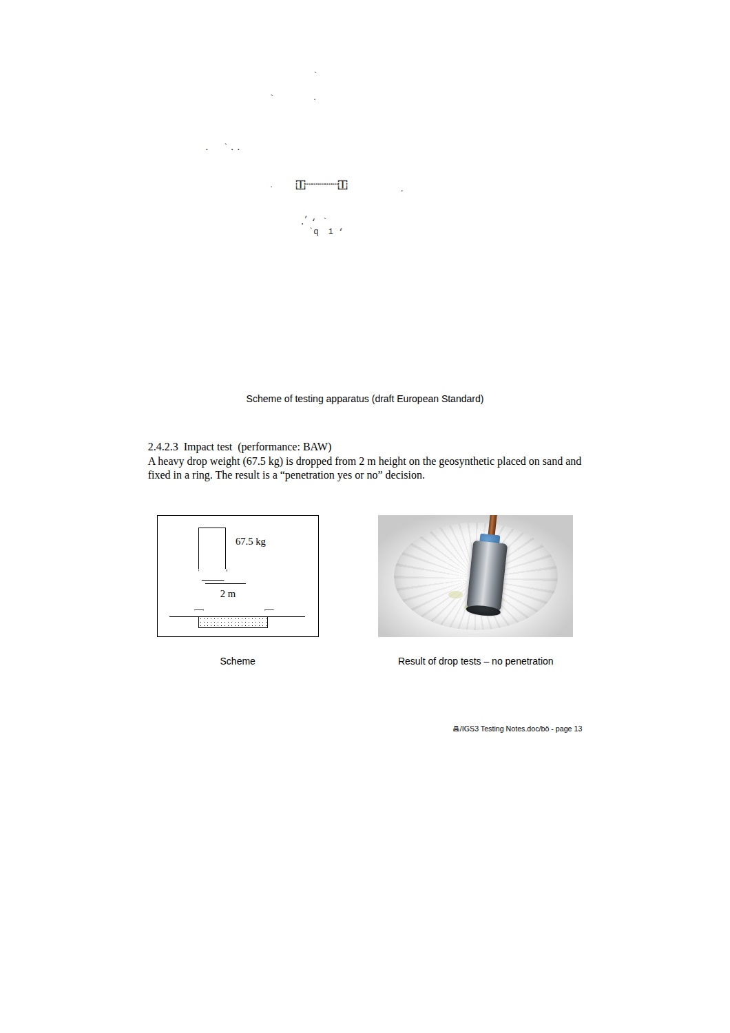` ` . . `.. . 🇮┈┈┈┈┈🇮 . , . ‘ ` `q i ‘
Scheme of testing apparatus (draft European Standard)
2.4.2.3 Impact test (performance: BAW)
A heavy drop weight (67.5 kg) is dropped from 2 m height on the geosynthetic placed on sand and fixed in a ring. The result is a “penetration yes or no” decision.
67.5 kg
2 m
Scheme
Result of drop tests – no penetration
🖷/IGS3 Testing Notes.doc/bö - page 13